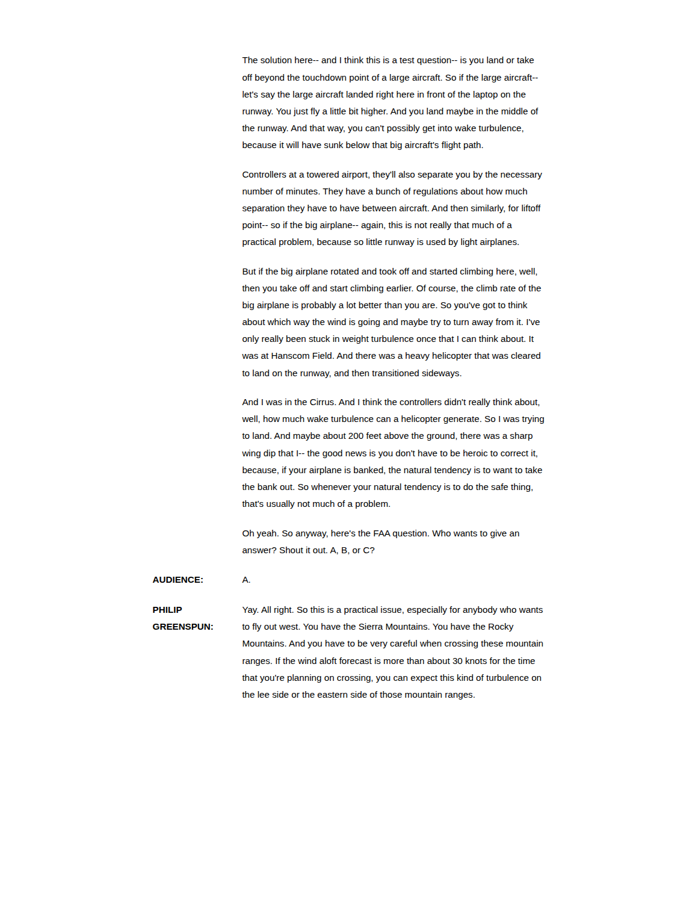The solution here-- and I think this is a test question-- is you land or take off beyond the touchdown point of a large aircraft. So if the large aircraft-- let's say the large aircraft landed right here in front of the laptop on the runway. You just fly a little bit higher. And you land maybe in the middle of the runway. And that way, you can't possibly get into wake turbulence, because it will have sunk below that big aircraft's flight path.
Controllers at a towered airport, they'll also separate you by the necessary number of minutes. They have a bunch of regulations about how much separation they have to have between aircraft. And then similarly, for liftoff point-- so if the big airplane-- again, this is not really that much of a practical problem, because so little runway is used by light airplanes.
But if the big airplane rotated and took off and started climbing here, well, then you take off and start climbing earlier. Of course, the climb rate of the big airplane is probably a lot better than you are. So you've got to think about which way the wind is going and maybe try to turn away from it. I've only really been stuck in weight turbulence once that I can think about. It was at Hanscom Field. And there was a heavy helicopter that was cleared to land on the runway, and then transitioned sideways.
And I was in the Cirrus. And I think the controllers didn't really think about, well, how much wake turbulence can a helicopter generate. So I was trying to land. And maybe about 200 feet above the ground, there was a sharp wing dip that I-- the good news is you don't have to be heroic to correct it, because, if your airplane is banked, the natural tendency is to want to take the bank out. So whenever your natural tendency is to do the safe thing, that's usually not much of a problem.
Oh yeah. So anyway, here's the FAA question. Who wants to give an answer? Shout it out. A, B, or C?
AUDIENCE:
A.
PHILIP GREENSPUN:
Yay. All right. So this is a practical issue, especially for anybody who wants to fly out west. You have the Sierra Mountains. You have the Rocky Mountains. And you have to be very careful when crossing these mountain ranges. If the wind aloft forecast is more than about 30 knots for the time that you're planning on crossing, you can expect this kind of turbulence on the lee side or the eastern side of those mountain ranges.